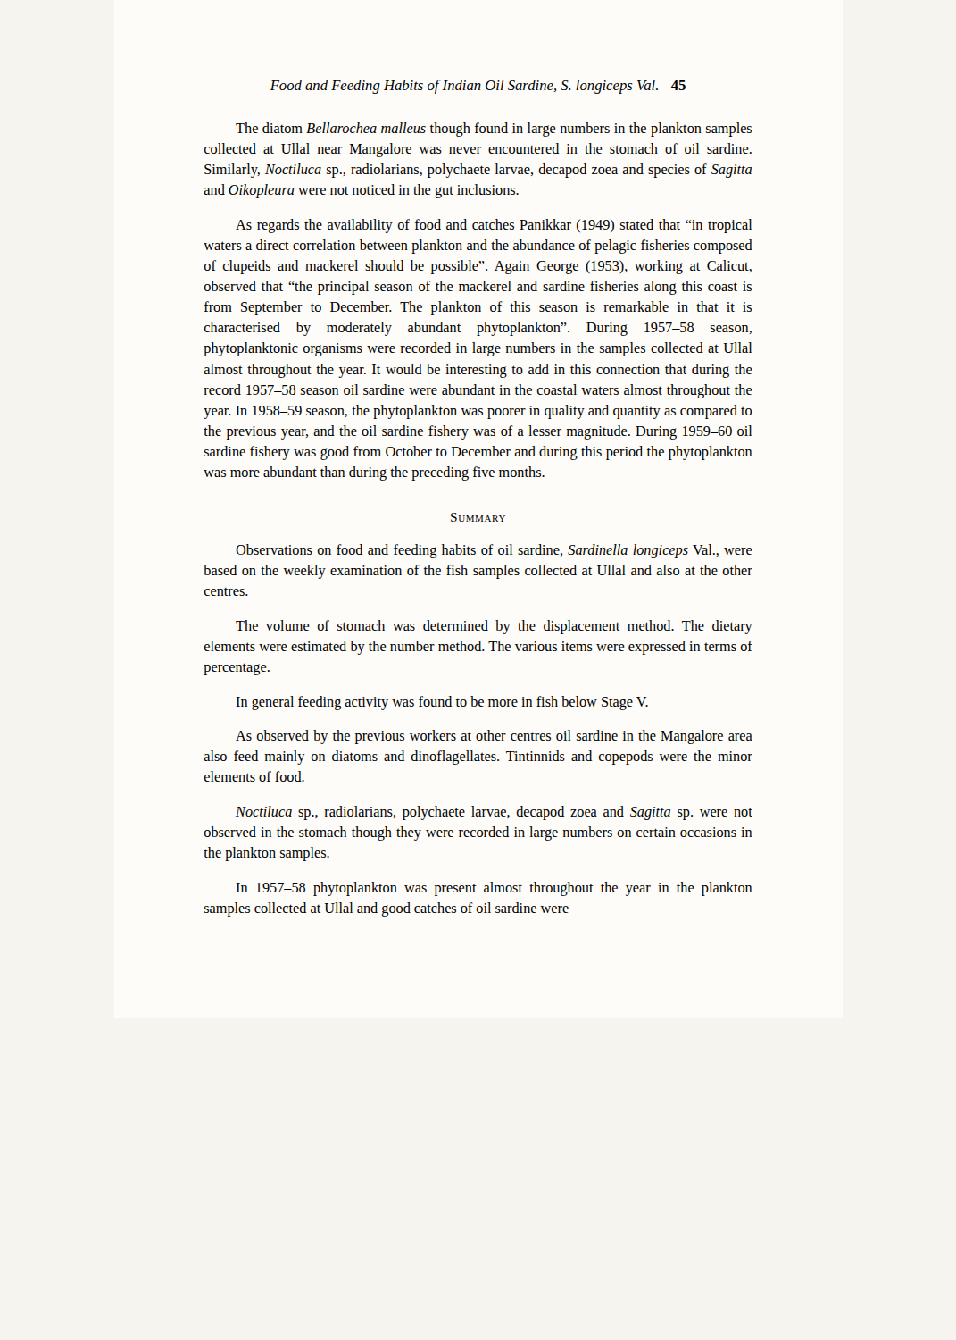Food and Feeding Habits of Indian Oil Sardine, S. longiceps Val. 45
The diatom Bellarochea malleus though found in large numbers in the plankton samples collected at Ullal near Mangalore was never encountered in the stomach of oil sardine. Similarly, Noctiluca sp., radiolarians, polychaete larvae, decapod zoea and species of Sagitta and Oikopleura were not noticed in the gut inclusions.
As regards the availability of food and catches Panikkar (1949) stated that “in tropical waters a direct correlation between plankton and the abundance of pelagic fisheries composed of clupeids and mackerel should be possible”. Again George (1953), working at Calicut, observed that “the principal season of the mackerel and sardine fisheries along this coast is from September to December. The plankton of this season is remarkable in that it is characterised by moderately abundant phytoplankton”. During 1957–58 season, phytoplanktonic organisms were recorded in large numbers in the samples collected at Ullal almost throughout the year. It would be interesting to add in this connection that during the record 1957–58 season oil sardine were abundant in the coastal waters almost throughout the year. In 1958–59 season, the phytoplankton was poorer in quality and quantity as compared to the previous year, and the oil sardine fishery was of a lesser magnitude. During 1959–60 oil sardine fishery was good from October to December and during this period the phytoplankton was more abundant than during the preceding five months.
Summary
Observations on food and feeding habits of oil sardine, Sardinella longiceps Val., were based on the weekly examination of the fish samples collected at Ullal and also at the other centres.
The volume of stomach was determined by the displacement method. The dietary elements were estimated by the number method. The various items were expressed in terms of percentage.
In general feeding activity was found to be more in fish below Stage V.
As observed by the previous workers at other centres oil sardine in the Mangalore area also feed mainly on diatoms and dinoflagellates. Tintinnids and copepods were the minor elements of food.
Noctiluca sp., radiolarians, polychaete larvae, decapod zoea and Sagitta sp. were not observed in the stomach though they were recorded in large numbers on certain occasions in the plankton samples.
In 1957–58 phytoplankton was present almost throughout the year in the plankton samples collected at Ullal and good catches of oil sardine were